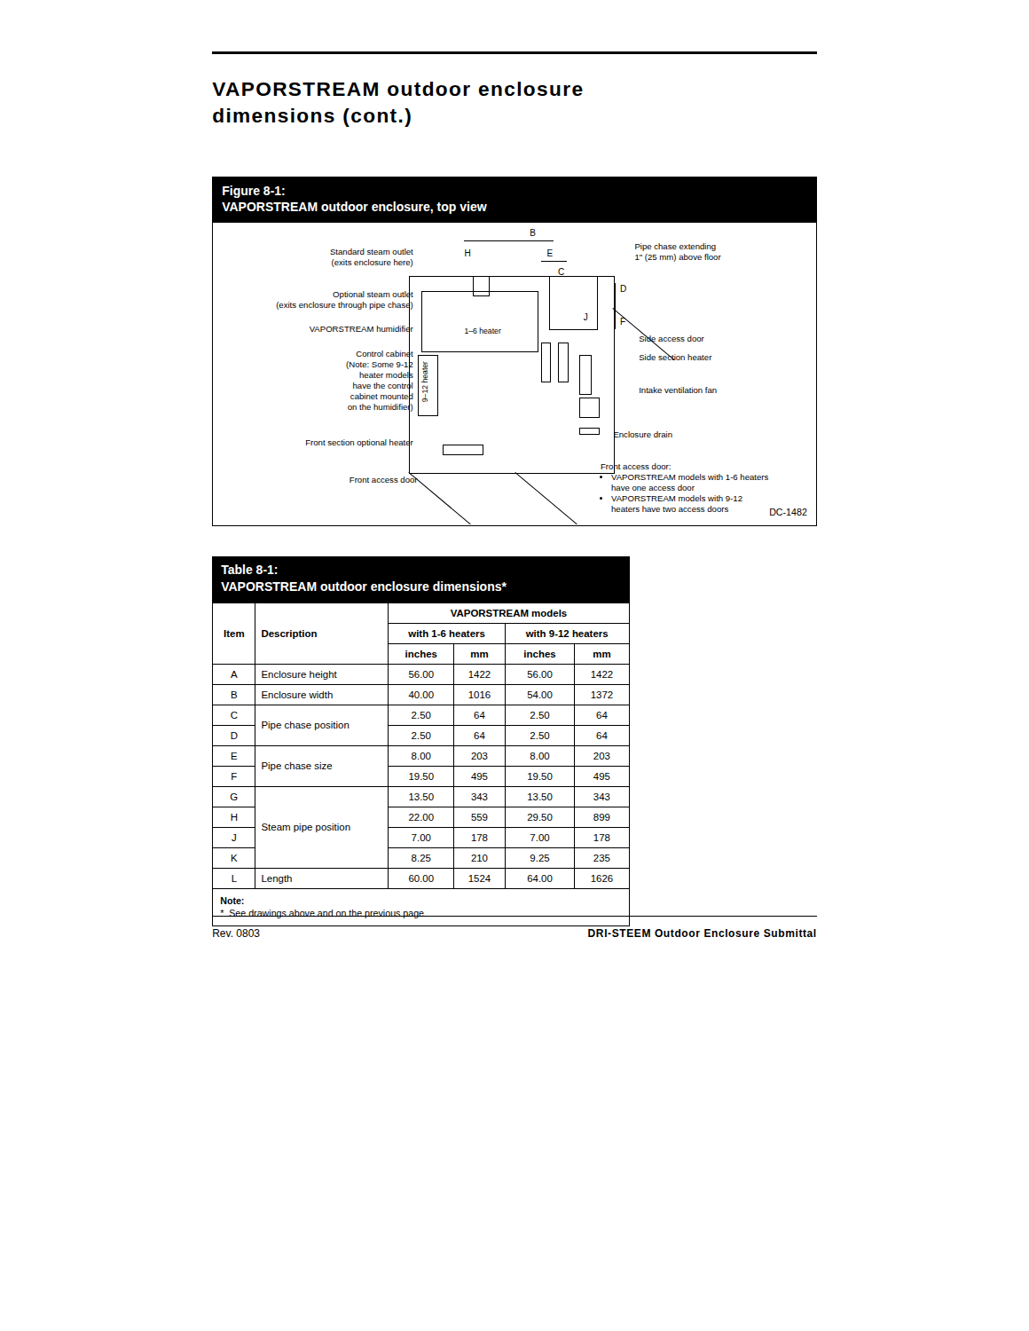VAPORSTREAM outdoor enclosure
dimensions (cont.)
Figure 8-1:
VAPORSTREAM outdoor enclosure, top view
B H E C D F J
1–6 heater 9–12 heater Standard steam outlet
(exits enclosure here) Optional steam outlet
(exits enclosure through pipe chase) VAPORSTREAM humidifier Control cabinet
(Note: Some 9-12
heater models
have the control
cabinet mounted
on the humidifier) Front section optional heater Front access door Pipe chase extending
1" (25 mm) above floor Side access door Side section heater Intake ventilation fan Enclosure drain Front access door:
VAPORSTREAM models with 1-6 heaters have one access door
VAPORSTREAM models with 9-12 heaters have two access doors
DC-1482
Table 8-1: VAPORSTREAM outdoor enclosure dimensions*
| Item | Description | VAPORSTREAM models |
| --- | --- | --- |
| with 1-6 heaters | with 9-12 heaters |
| inches | mm | inches | mm |
| A | Enclosure height | 56.00 | 1422 | 56.00 | 1422 |
| B | Enclosure width | 40.00 | 1016 | 54.00 | 1372 |
| C | Pipe chase position | 2.50 | 64 | 2.50 | 64 |
| D | 2.50 | 64 | 2.50 | 64 |
| E | Pipe chase size | 8.00 | 203 | 8.00 | 203 |
| F | 19.50 | 495 | 19.50 | 495 |
| G | Steam pipe position | 13.50 | 343 | 13.50 | 343 |
| H | 22.00 | 559 | 29.50 | 899 |
| J | 7.00 | 178 | 7.00 | 178 |
| K | 8.25 | 210 | 9.25 | 235 |
| L | Length | 60.00 | 1524 | 64.00 | 1626 |
| Note: * See drawings above and on the previous page. |
Rev. 0803
DRI-STEEM Outdoor Enclosure Submittal